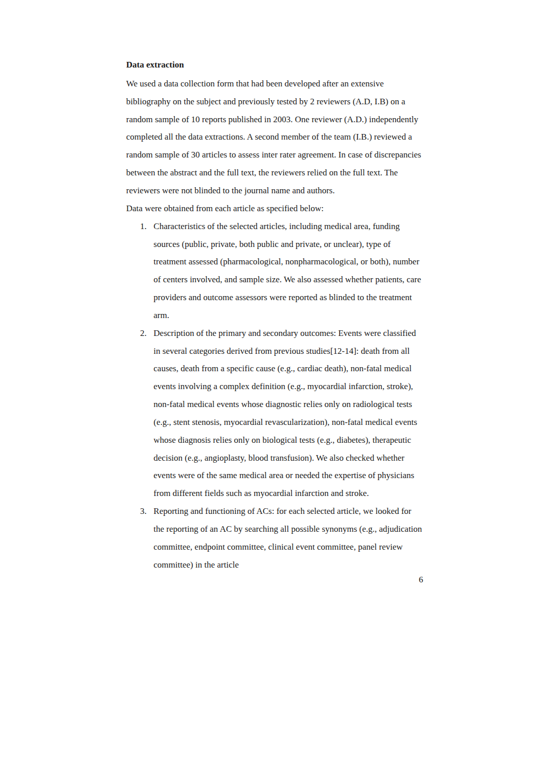Data extraction
We used a data collection form that had been developed after an extensive bibliography on the subject and previously tested by 2 reviewers (A.D, I.B) on a random sample of 10 reports published in 2003. One reviewer (A.D.) independently completed all the data extractions. A second member of the team (I.B.) reviewed a random sample of 30 articles to assess inter rater agreement. In case of discrepancies between the abstract and the full text, the reviewers relied on the full text. The reviewers were not blinded to the journal name and authors.
Data were obtained from each article as specified below:
Characteristics of the selected articles, including medical area, funding sources (public, private, both public and private, or unclear), type of treatment assessed (pharmacological, nonpharmacological, or both), number of centers involved, and sample size. We also assessed whether patients, care providers and outcome assessors were reported as blinded to the treatment arm.
Description of the primary and secondary outcomes: Events were classified in several categories derived from previous studies[12-14]: death from all causes, death from a specific cause (e.g., cardiac death), non-fatal medical events involving a complex definition (e.g., myocardial infarction, stroke), non-fatal medical events whose diagnostic relies only on radiological tests (e.g., stent stenosis, myocardial revascularization), non-fatal medical events whose diagnosis relies only on biological tests (e.g., diabetes), therapeutic decision (e.g., angioplasty, blood transfusion). We also checked whether events were of the same medical area or needed the expertise of physicians from different fields such as myocardial infarction and stroke.
Reporting and functioning of ACs: for each selected article, we looked for the reporting of an AC by searching all possible synonyms (e.g., adjudication committee, endpoint committee, clinical event committee, panel review committee) in the article
6